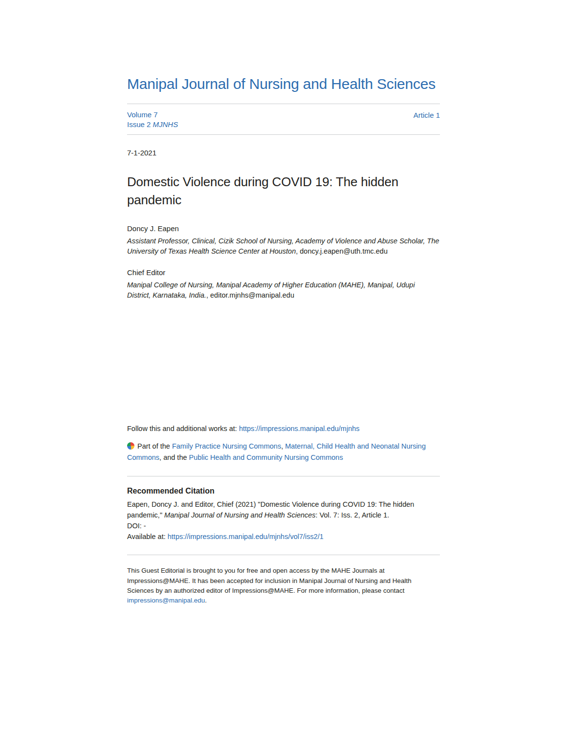Manipal Journal of Nursing and Health Sciences
Volume 7
Issue 2 MJNHS
Article 1
7-1-2021
Domestic Violence during COVID 19: The hidden pandemic
Doncy J. Eapen
Assistant Professor, Clinical, Cizik School of Nursing, Academy of Violence and Abuse Scholar, The University of Texas Health Science Center at Houston, doncy.j.eapen@uth.tmc.edu
Chief Editor
Manipal College of Nursing, Manipal Academy of Higher Education (MAHE), Manipal, Udupi District, Karnataka, India., editor.mjnhs@manipal.edu
Follow this and additional works at: https://impressions.manipal.edu/mjnhs
Part of the Family Practice Nursing Commons, Maternal, Child Health and Neonatal Nursing Commons, and the Public Health and Community Nursing Commons
Recommended Citation
Eapen, Doncy J. and Editor, Chief (2021) "Domestic Violence during COVID 19: The hidden pandemic," Manipal Journal of Nursing and Health Sciences: Vol. 7: Iss. 2, Article 1.
DOI: -
Available at: https://impressions.manipal.edu/mjnhs/vol7/iss2/1
This Guest Editorial is brought to you for free and open access by the MAHE Journals at Impressions@MAHE. It has been accepted for inclusion in Manipal Journal of Nursing and Health Sciences by an authorized editor of Impressions@MAHE. For more information, please contact impressions@manipal.edu.